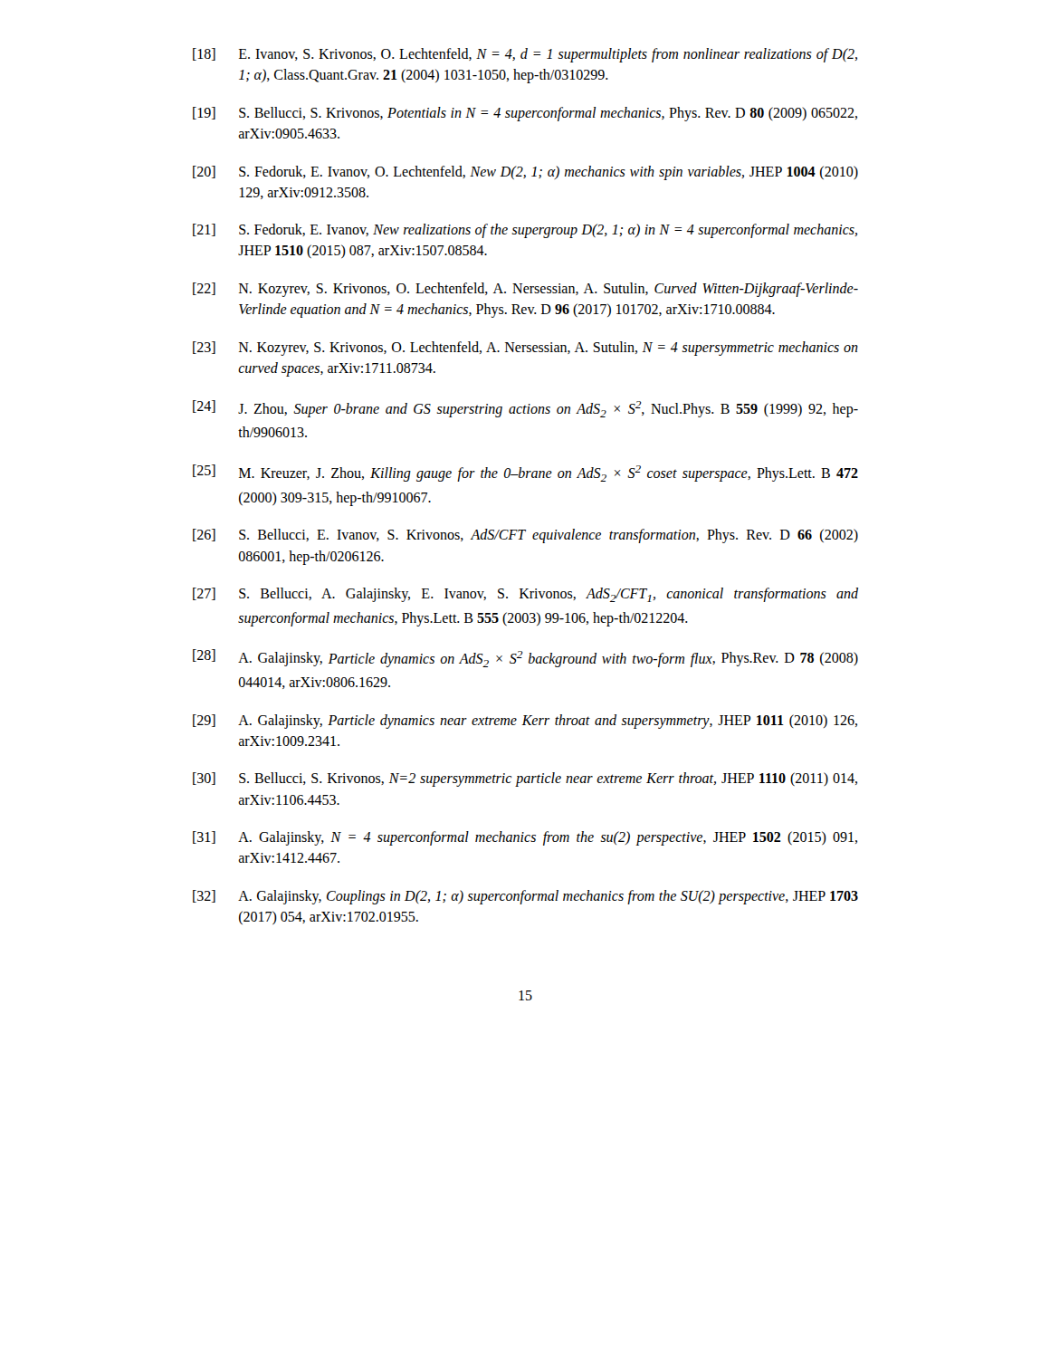[18] E. Ivanov, S. Krivonos, O. Lechtenfeld, N = 4, d = 1 supermultiplets from nonlinear realizations of D(2, 1; α), Class.Quant.Grav. 21 (2004) 1031-1050, hep-th/0310299.
[19] S. Bellucci, S. Krivonos, Potentials in N = 4 superconformal mechanics, Phys. Rev. D 80 (2009) 065022, arXiv:0905.4633.
[20] S. Fedoruk, E. Ivanov, O. Lechtenfeld, New D(2, 1; α) mechanics with spin variables, JHEP 1004 (2010) 129, arXiv:0912.3508.
[21] S. Fedoruk, E. Ivanov, New realizations of the supergroup D(2, 1; α) in N = 4 superconformal mechanics, JHEP 1510 (2015) 087, arXiv:1507.08584.
[22] N. Kozyrev, S. Krivonos, O. Lechtenfeld, A. Nersessian, A. Sutulin, Curved Witten-Dijkgraaf-Verlinde-Verlinde equation and N = 4 mechanics, Phys. Rev. D 96 (2017) 101702, arXiv:1710.00884.
[23] N. Kozyrev, S. Krivonos, O. Lechtenfeld, A. Nersessian, A. Sutulin, N = 4 supersymmetric mechanics on curved spaces, arXiv:1711.08734.
[24] J. Zhou, Super 0-brane and GS superstring actions on AdS2 × S2, Nucl.Phys. B 559 (1999) 92, hep-th/9906013.
[25] M. Kreuzer, J. Zhou, Killing gauge for the 0–brane on AdS2 × S2 coset superspace, Phys.Lett. B 472 (2000) 309-315, hep-th/9910067.
[26] S. Bellucci, E. Ivanov, S. Krivonos, AdS/CFT equivalence transformation, Phys. Rev. D 66 (2002) 086001, hep-th/0206126.
[27] S. Bellucci, A. Galajinsky, E. Ivanov, S. Krivonos, AdS2/CFT1, canonical transformations and superconformal mechanics, Phys.Lett. B 555 (2003) 99-106, hep-th/0212204.
[28] A. Galajinsky, Particle dynamics on AdS2 × S2 background with two-form flux, Phys.Rev. D 78 (2008) 044014, arXiv:0806.1629.
[29] A. Galajinsky, Particle dynamics near extreme Kerr throat and supersymmetry, JHEP 1011 (2010) 126, arXiv:1009.2341.
[30] S. Bellucci, S. Krivonos, N=2 supersymmetric particle near extreme Kerr throat, JHEP 1110 (2011) 014, arXiv:1106.4453.
[31] A. Galajinsky, N = 4 superconformal mechanics from the su(2) perspective, JHEP 1502 (2015) 091, arXiv:1412.4467.
[32] A. Galajinsky, Couplings in D(2, 1; α) superconformal mechanics from the SU(2) perspective, JHEP 1703 (2017) 054, arXiv:1702.01955.
15